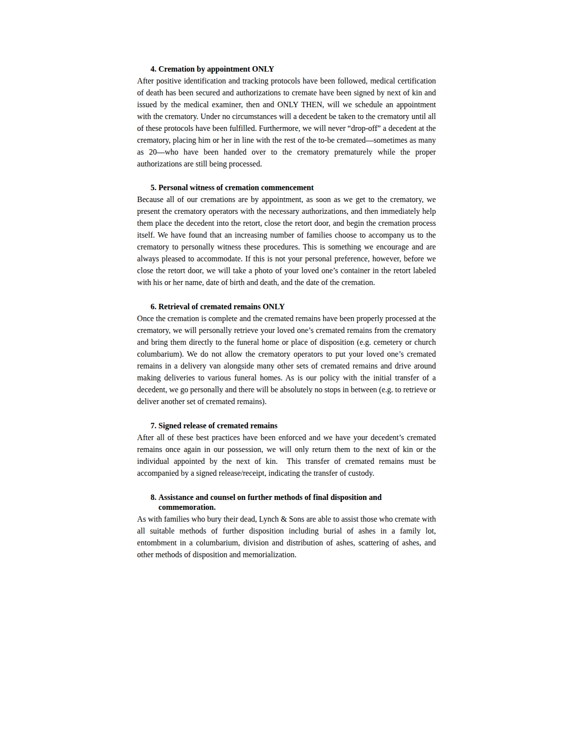Cremation by appointment ONLY
After positive identification and tracking protocols have been followed, medical certification of death has been secured and authorizations to cremate have been signed by next of kin and issued by the medical examiner, then and ONLY THEN, will we schedule an appointment with the crematory. Under no circumstances will a decedent be taken to the crematory until all of these protocols have been fulfilled. Furthermore, we will never “drop-off” a decedent at the crematory, placing him or her in line with the rest of the to-be cremated—sometimes as many as 20—who have been handed over to the crematory prematurely while the proper authorizations are still being processed.
Personal witness of cremation commencement
Because all of our cremations are by appointment, as soon as we get to the crematory, we present the crematory operators with the necessary authorizations, and then immediately help them place the decedent into the retort, close the retort door, and begin the cremation process itself. We have found that an increasing number of families choose to accompany us to the crematory to personally witness these procedures. This is something we encourage and are always pleased to accommodate. If this is not your personal preference, however, before we close the retort door, we will take a photo of your loved one’s container in the retort labeled with his or her name, date of birth and death, and the date of the cremation.
Retrieval of cremated remains ONLY
Once the cremation is complete and the cremated remains have been properly processed at the crematory, we will personally retrieve your loved one’s cremated remains from the crematory and bring them directly to the funeral home or place of disposition (e.g. cemetery or church columbarium). We do not allow the crematory operators to put your loved one’s cremated remains in a delivery van alongside many other sets of cremated remains and drive around making deliveries to various funeral homes. As is our policy with the initial transfer of a decedent, we go personally and there will be absolutely no stops in between (e.g. to retrieve or deliver another set of cremated remains).
Signed release of cremated remains
After all of these best practices have been enforced and we have your decedent’s cremated remains once again in our possession, we will only return them to the next of kin or the individual appointed by the next of kin. This transfer of cremated remains must be accompanied by a signed release/receipt, indicating the transfer of custody.
Assistance and counsel on further methods of final disposition and commemoration.
As with families who bury their dead, Lynch & Sons are able to assist those who cremate with all suitable methods of further disposition including burial of ashes in a family lot, entombment in a columbarium, division and distribution of ashes, scattering of ashes, and other methods of disposition and memorialization.